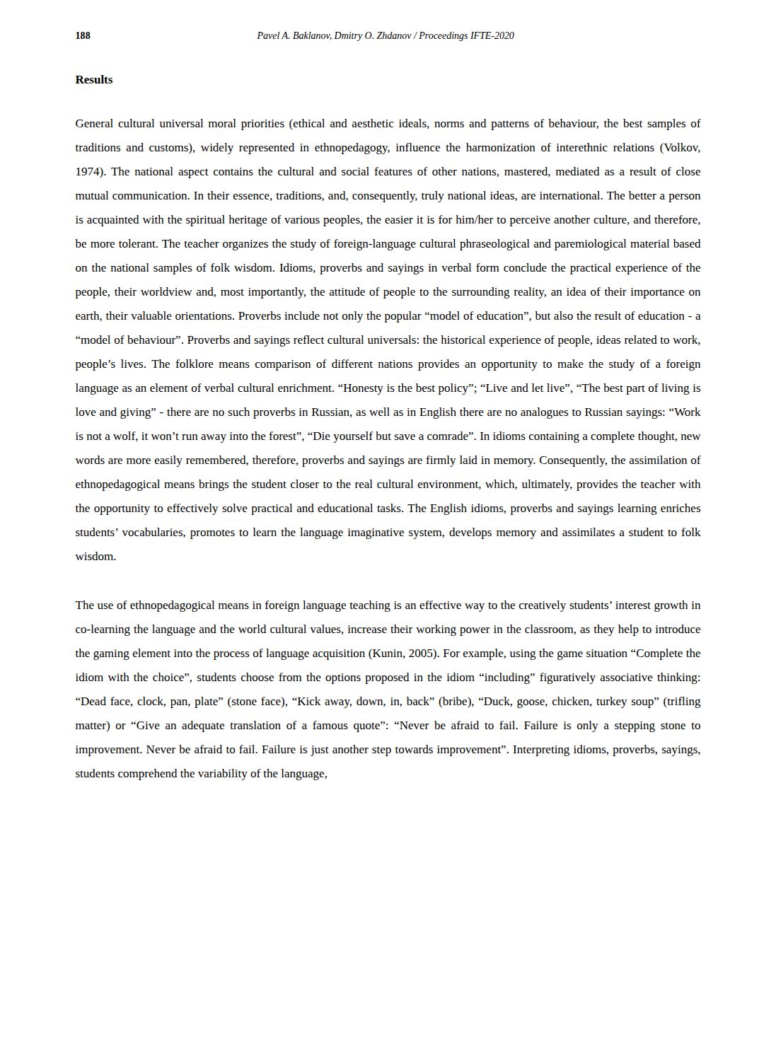188 Pavel A. Baklanov, Dmitry O. Zhdanov / Proceedings IFTE-2020
Results
General cultural universal moral priorities (ethical and aesthetic ideals, norms and patterns of behaviour, the best samples of traditions and customs), widely represented in ethnopedagogy, influence the harmonization of interethnic relations (Volkov, 1974). The national aspect contains the cultural and social features of other nations, mastered, mediated as a result of close mutual communication. In their essence, traditions, and, consequently, truly national ideas, are international. The better a person is acquainted with the spiritual heritage of various peoples, the easier it is for him/her to perceive another culture, and therefore, be more tolerant. The teacher organizes the study of foreign-language cultural phraseological and paremiological material based on the national samples of folk wisdom. Idioms, proverbs and sayings in verbal form conclude the practical experience of the people, their worldview and, most importantly, the attitude of people to the surrounding reality, an idea of their importance on earth, their valuable orientations. Proverbs include not only the popular “model of education”, but also the result of education - a “model of behaviour”. Proverbs and sayings reflect cultural universals: the historical experience of people, ideas related to work, people’s lives. The folklore means comparison of different nations provides an opportunity to make the study of a foreign language as an element of verbal cultural enrichment. “Honesty is the best policy”; “Live and let live”, “The best part of living is love and giving” - there are no such proverbs in Russian, as well as in English there are no analogues to Russian sayings: “Work is not a wolf, it won’t run away into the forest”, “Die yourself but save a comrade”. In idioms containing a complete thought, new words are more easily remembered, therefore, proverbs and sayings are firmly laid in memory. Consequently, the assimilation of ethnopedagogical means brings the student closer to the real cultural environment, which, ultimately, provides the teacher with the opportunity to effectively solve practical and educational tasks. The English idioms, proverbs and sayings learning enriches students’ vocabularies, promotes to learn the language imaginative system, develops memory and assimilates a student to folk wisdom.
The use of ethnopedagogical means in foreign language teaching is an effective way to the creatively students’ interest growth in co-learning the language and the world cultural values, increase their working power in the classroom, as they help to introduce the gaming element into the process of language acquisition (Kunin, 2005). For example, using the game situation “Complete the idiom with the choice”, students choose from the options proposed in the idiom “including” figuratively associative thinking: “Dead face, clock, pan, plate” (stone face), “Kick away, down, in, back” (bribe), “Duck, goose, chicken, turkey soup” (trifling matter) or “Give an adequate translation of a famous quote”: “Never be afraid to fail. Failure is only a stepping stone to improvement. Never be afraid to fail. Failure is just another step towards improvement”. Interpreting idioms, proverbs, sayings, students comprehend the variability of the language,